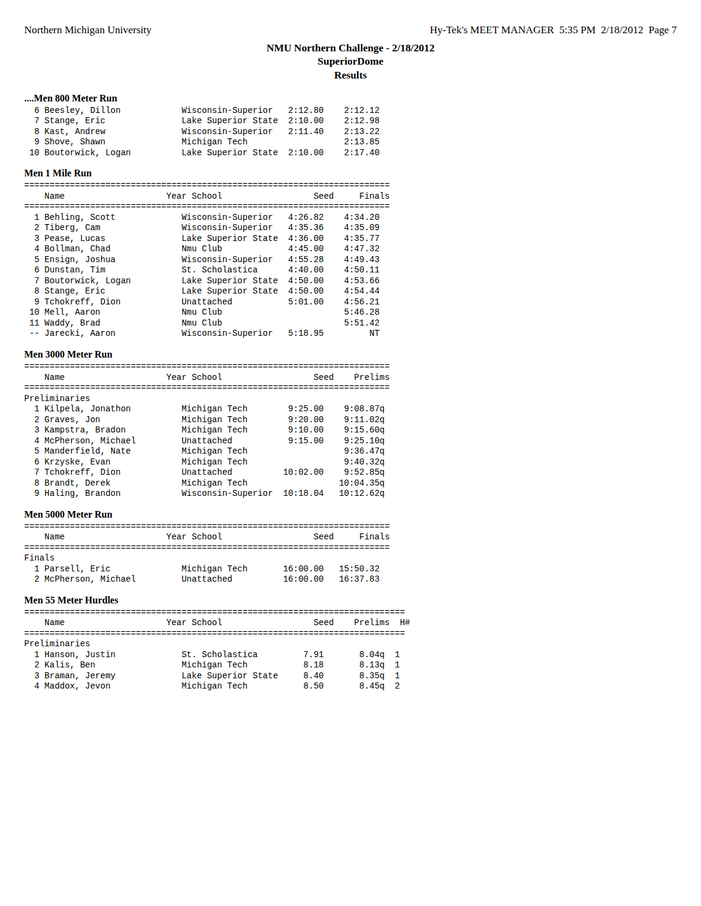Northern Michigan University Hy-Tek's MEET MANAGER 5:35 PM 2/18/2012 Page 7
NMU Northern Challenge - 2/18/2012
SuperiorDome
Results
....Men 800 Meter Run
  6 Beesley, Dillon            Wisconsin-Superior   2:12.80    2:12.12
  7 Stange, Eric               Lake Superior State  2:10.00    2:12.98
  8 Kast, Andrew               Wisconsin-Superior   2:11.40    2:13.22
  9 Shove, Shawn               Michigan Tech                   2:13.85
 10 Boutorwick, Logan          Lake Superior State  2:10.00    2:17.40
Men 1 Mile Run
========================================================================
    Name                    Year School                  Seed     Finals
========================================================================
  1 Behling, Scott             Wisconsin-Superior   4:26.82    4:34.20
  2 Tiberg, Cam                Wisconsin-Superior   4:35.36    4:35.09
  3 Pease, Lucas               Lake Superior State  4:36.00    4:35.77
  4 Bollman, Chad              Nmu Club             4:45.00    4:47.32
  5 Ensign, Joshua             Wisconsin-Superior   4:55.28    4:49.43
  6 Dunstan, Tim               St. Scholastica      4:40.00    4:50.11
  7 Boutorwick, Logan          Lake Superior State  4:50.00    4:53.66
  8 Stange, Eric               Lake Superior State  4:50.00    4:54.44
  9 Tchokreff, Dion            Unattached           5:01.00    4:56.21
 10 Mell, Aaron                Nmu Club                        5:46.28
 11 Waddy, Brad                Nmu Club                        5:51.42
 -- Jarecki, Aaron             Wisconsin-Superior   5:18.95         NT
Men 3000 Meter Run
========================================================================
    Name                    Year School                  Seed    Prelims
========================================================================
Preliminaries
  1 Kilpela, Jonathon          Michigan Tech        9:25.00    9:08.87q
  2 Graves, Jon                Michigan Tech        9:20.00    9:11.02q
  3 Kampstra, Bradon           Michigan Tech        9:10.00    9:15.60q
  4 McPherson, Michael         Unattached           9:15.00    9:25.10q
  5 Manderfield, Nate          Michigan Tech                   9:36.47q
  6 Krzyske, Evan              Michigan Tech                   9:40.32q
  7 Tchokreff, Dion            Unattached          10:02.00    9:52.85q
  8 Brandt, Derek              Michigan Tech                  10:04.35q
  9 Haling, Brandon            Wisconsin-Superior  10:18.04   10:12.62q
Men 5000 Meter Run
========================================================================
    Name                    Year School                  Seed     Finals
========================================================================
Finals
  1 Parsell, Eric              Michigan Tech       16:00.00   15:50.32
  2 McPherson, Michael         Unattached          16:00.00   16:37.83
Men 55 Meter Hurdles
===========================================================================
    Name                    Year School                  Seed    Prelims  H#
===========================================================================
Preliminaries
  1 Hanson, Justin             St. Scholastica         7.91       8.04q  1
  2 Kalis, Ben                 Michigan Tech           8.18       8.13q  1
  3 Braman, Jeremy             Lake Superior State     8.40       8.35q  1
  4 Maddox, Jevon              Michigan Tech           8.50       8.45q  2